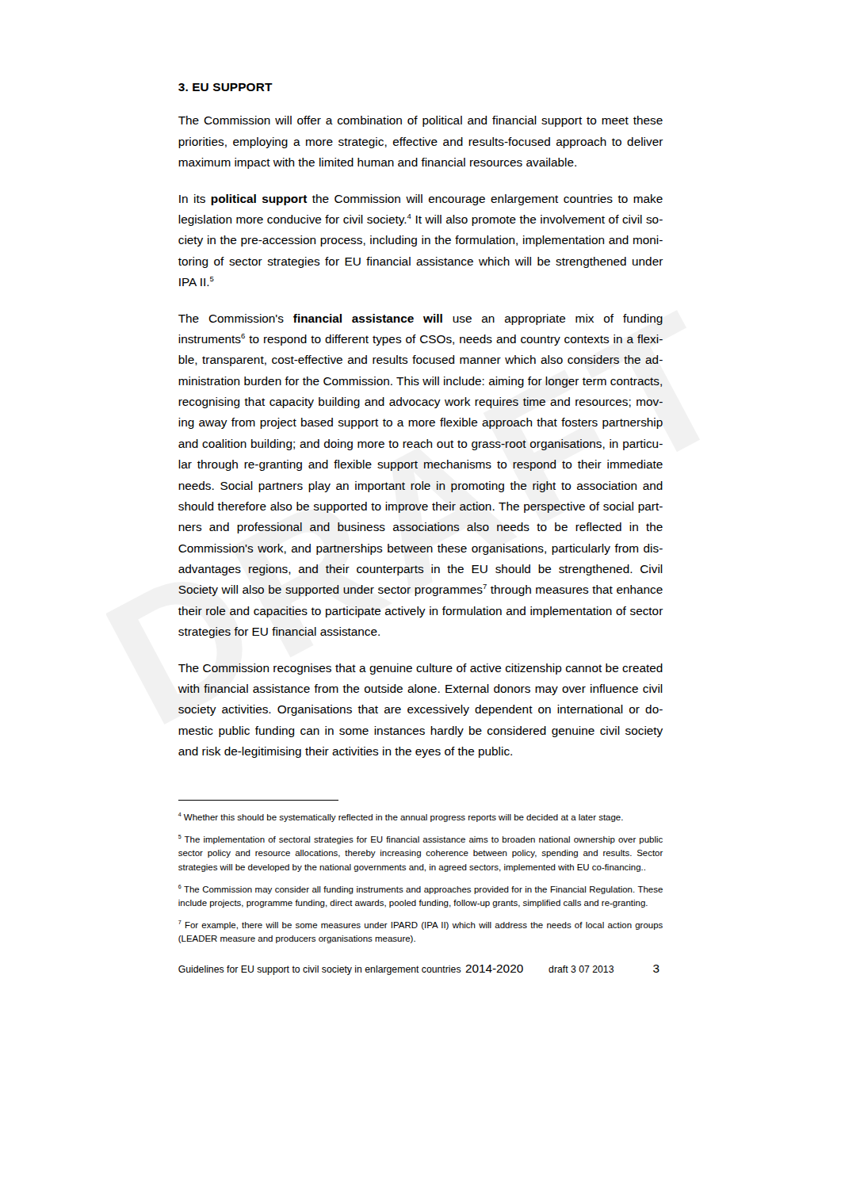DRAFT
3. EU SUPPORT
The Commission will offer a combination of political and financial support to meet these priorities, employing a more strategic, effective and results-focused approach to deliver maximum impact with the limited human and financial resources available.
In its political support the Commission will encourage enlargement countries to make legislation more conducive for civil society.4 It will also promote the involvement of civil society in the pre-accession process, including in the formulation, implementation and monitoring of sector strategies for EU financial assistance which will be strengthened under IPA II.5
The Commission's financial assistance will use an appropriate mix of funding instruments6 to respond to different types of CSOs, needs and country contexts in a flexible, transparent, cost-effective and results focused manner which also considers the administration burden for the Commission. This will include: aiming for longer term contracts, recognising that capacity building and advocacy work requires time and resources; moving away from project based support to a more flexible approach that fosters partnership and coalition building; and doing more to reach out to grass-root organisations, in particular through re-granting and flexible support mechanisms to respond to their immediate needs. Social partners play an important role in promoting the right to association and should therefore also be supported to improve their action. The perspective of social partners and professional and business associations also needs to be reflected in the Commission's work, and partnerships between these organisations, particularly from disadvantages regions, and their counterparts in the EU should be strengthened. Civil Society will also be supported under sector programmes7 through measures that enhance their role and capacities to participate actively in formulation and implementation of sector strategies for EU financial assistance.
The Commission recognises that a genuine culture of active citizenship cannot be created with financial assistance from the outside alone. External donors may over influence civil society activities. Organisations that are excessively dependent on international or domestic public funding can in some instances hardly be considered genuine civil society and risk de-legitimising their activities in the eyes of the public.
4 Whether this should be systematically reflected in the annual progress reports will be decided at a later stage.
5 The implementation of sectoral strategies for EU financial assistance aims to broaden national ownership over public sector policy and resource allocations, thereby increasing coherence between policy, spending and results. Sector strategies will be developed by the national governments and, in agreed sectors, implemented with EU co-financing..
6 The Commission may consider all funding instruments and approaches provided for in the Financial Regulation. These include projects, programme funding, direct awards, pooled funding, follow-up grants, simplified calls and re-granting.
7 For example, there will be some measures under IPARD (IPA II) which will address the needs of local action groups (LEADER measure and producers organisations measure).
Guidelines for EU support to civil society in enlargement countries 2014-2020 draft 3 07 2013 3